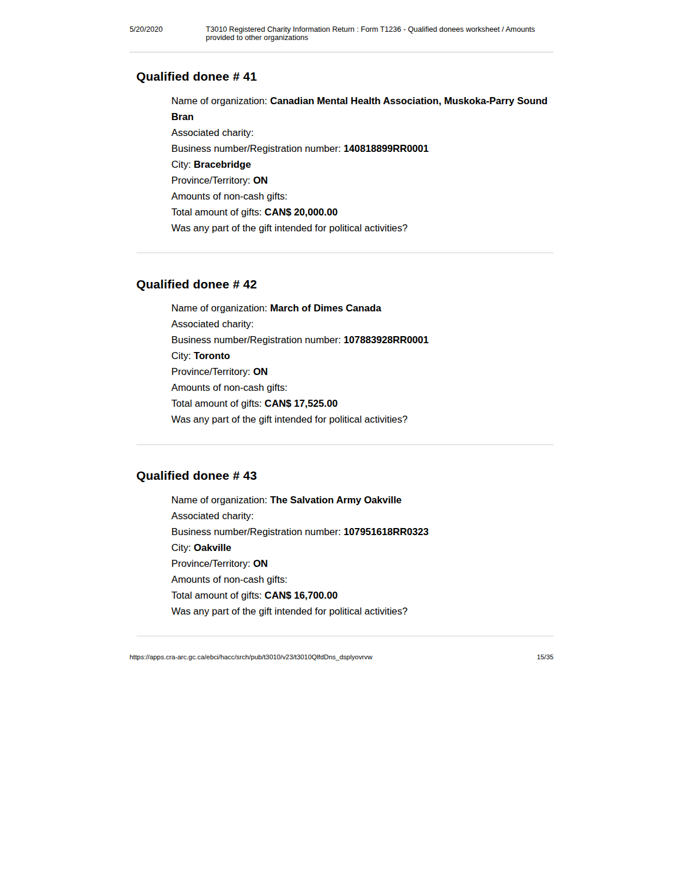5/20/2020
T3010 Registered Charity Information Return : Form T1236 - Qualified donees worksheet / Amounts provided to other organizations
Qualified donee # 41
Name of organization: Canadian Mental Health Association, Muskoka-Parry Sound Bran
Associated charity:
Business number/Registration number: 140818899RR0001
City: Bracebridge
Province/Territory: ON
Amounts of non-cash gifts:
Total amount of gifts: CAN$ 20,000.00
Was any part of the gift intended for political activities?
Qualified donee # 42
Name of organization: March of Dimes Canada
Associated charity:
Business number/Registration number: 107883928RR0001
City: Toronto
Province/Territory: ON
Amounts of non-cash gifts:
Total amount of gifts: CAN$ 17,525.00
Was any part of the gift intended for political activities?
Qualified donee # 43
Name of organization: The Salvation Army Oakville
Associated charity:
Business number/Registration number: 107951618RR0323
City: Oakville
Province/Territory: ON
Amounts of non-cash gifts:
Total amount of gifts: CAN$ 16,700.00
Was any part of the gift intended for political activities?
https://apps.cra-arc.gc.ca/ebci/hacc/srch/pub/t3010/v23/t3010QlfdDns_dsplyovrvw
15/35